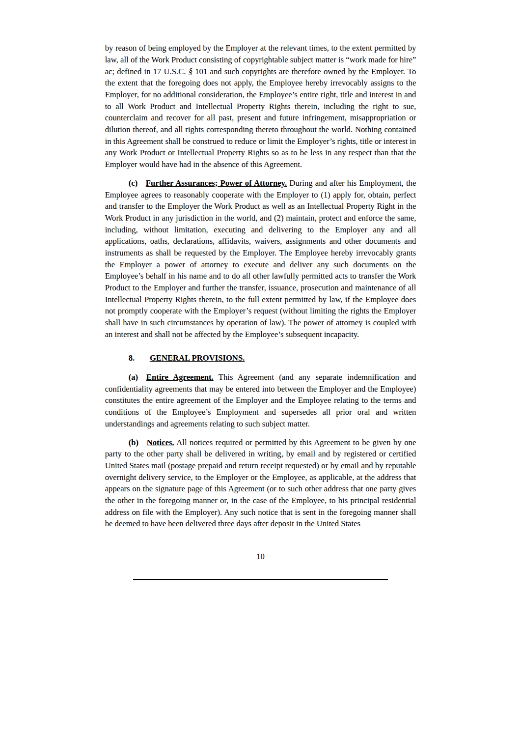by reason of being employed by the Employer at the relevant times, to the extent permitted by law, all of the Work Product consisting of copyrightable subject matter is “work made for hire” ac; defined in 17 U.S.C. § 101 and such copyrights are therefore owned by the Employer. To the extent that the foregoing does not apply, the Employee hereby irrevocably assigns to the Employer, for no additional consideration, the Employee’s entire right, title and interest in and to all Work Product and Intellectual Property Rights therein, including the right to sue, counterclaim and recover for all past, present and future infringement, misappropriation or dilution thereof, and all rights corresponding thereto throughout the world. Nothing contained in this Agreement shall be construed to reduce or limit the Employer’s rights, title or interest in any Work Product or Intellectual Property Rights so as to be less in any respect than that the Employer would have had in the absence of this Agreement.
(c) Further Assurances; Power of Attorney. During and after his Employment, the Employee agrees to reasonably cooperate with the Employer to (1) apply for, obtain, perfect and transfer to the Employer the Work Product as well as an Intellectual Property Right in the Work Product in any jurisdiction in the world, and (2) maintain, protect and enforce the same, including, without limitation, executing and delivering to the Employer any and all applications, oaths, declarations, affidavits, waivers, assignments and other documents and instruments as shall be requested by the Employer. The Employee hereby irrevocably grants the Employer a power of attorney to execute and deliver any such documents on the Employee’s behalf in his name and to do all other lawfully permitted acts to transfer the Work Product to the Employer and further the transfer, issuance, prosecution and maintenance of all Intellectual Property Rights therein, to the full extent permitted by law, if the Employee does not promptly cooperate with the Employer’s request (without limiting the rights the Employer shall have in such circumstances by operation of law). The power of attorney is coupled with an interest and shall not be affected by the Employee’s subsequent incapacity.
8. GENERAL PROVISIONS.
(a) Entire Agreement. This Agreement (and any separate indemnification and confidentiality agreements that may be entered into between the Employer and the Employee) constitutes the entire agreement of the Employer and the Employee relating to the terms and conditions of the Employee’s Employment and supersedes all prior oral and written understandings and agreements relating to such subject matter.
(b) Notices. All notices required or permitted by this Agreement to be given by one party to the other party shall be delivered in writing, by email and by registered or certified United States mail (postage prepaid and return receipt requested) or by email and by reputable overnight delivery service, to the Employer or the Employee, as applicable, at the address that appears on the signature page of this Agreement (or to such other address that one party gives the other in the foregoing manner or, in the case of the Employee, to his principal residential address on file with the Employer). Any such notice that is sent in the foregoing manner shall be deemed to have been delivered three days after deposit in the United States
10